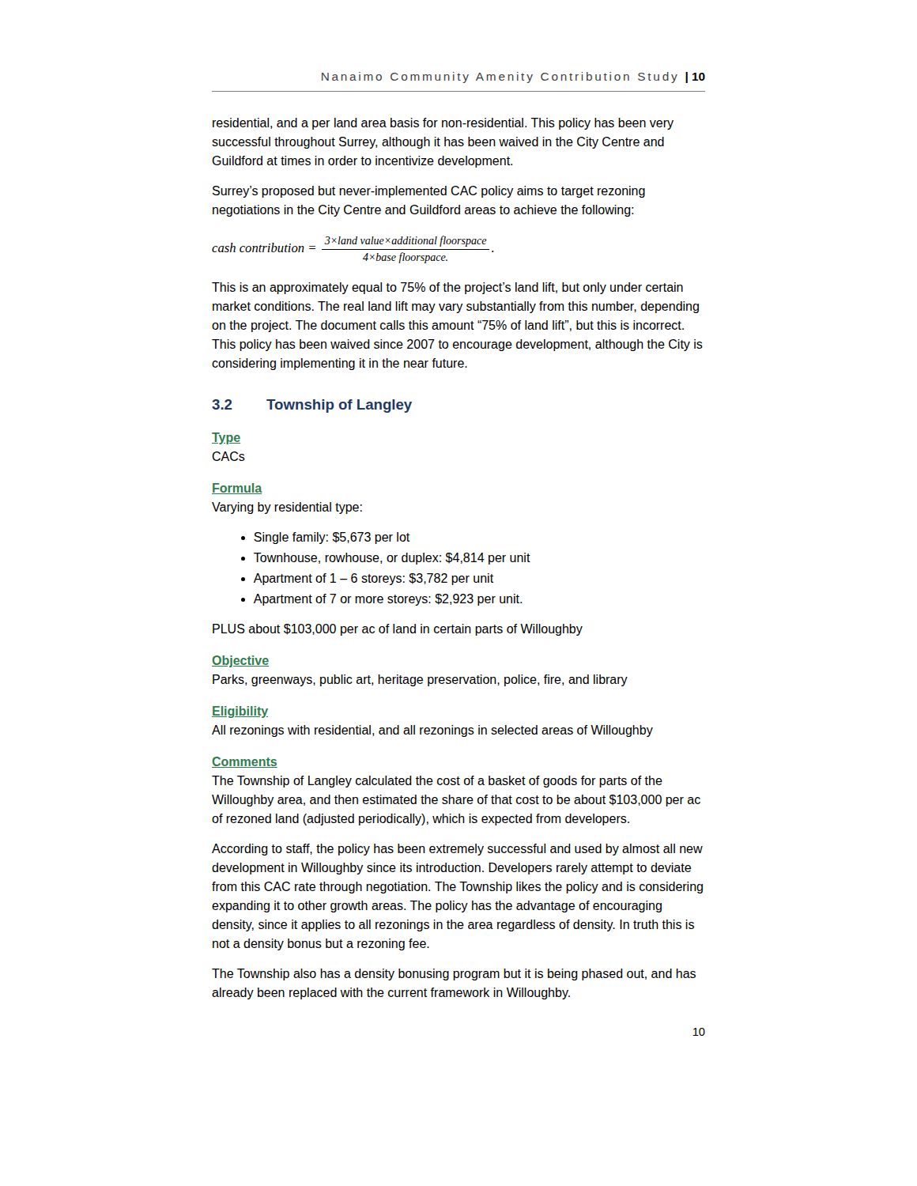Nanaimo Community Amenity Contribution Study | 10
residential, and a per land area basis for non-residential. This policy has been very successful throughout Surrey, although it has been waived in the City Centre and Guildford at times in order to incentivize development.
Surrey’s proposed but never-implemented CAC policy aims to target rezoning negotiations in the City Centre and Guildford areas to achieve the following:
cash contribution = 3×land value×additional floorspace 4×base floorspace. .
This is an approximately equal to 75% of the project’s land lift, but only under certain market conditions. The real land lift may vary substantially from this number, depending on the project. The document calls this amount “75% of land lift”, but this is incorrect. This policy has been waived since 2007 to encourage development, although the City is considering implementing it in the near future.
3.2 Township of Langley
Type
CACs
Formula
Varying by residential type:
Single family: $5,673 per lot
Townhouse, rowhouse, or duplex: $4,814 per unit
Apartment of 1 – 6 storeys: $3,782 per unit
Apartment of 7 or more storeys: $2,923 per unit.
PLUS about $103,000 per ac of land in certain parts of Willoughby
Objective
Parks, greenways, public art, heritage preservation, police, fire, and library
Eligibility
All rezonings with residential, and all rezonings in selected areas of Willoughby
Comments
The Township of Langley calculated the cost of a basket of goods for parts of the Willoughby area, and then estimated the share of that cost to be about $103,000 per ac of rezoned land (adjusted periodically), which is expected from developers.
According to staff, the policy has been extremely successful and used by almost all new development in Willoughby since its introduction. Developers rarely attempt to deviate from this CAC rate through negotiation. The Township likes the policy and is considering expanding it to other growth areas. The policy has the advantage of encouraging density, since it applies to all rezonings in the area regardless of density. In truth this is not a density bonus but a rezoning fee.
The Township also has a density bonusing program but it is being phased out, and has already been replaced with the current framework in Willoughby.
10